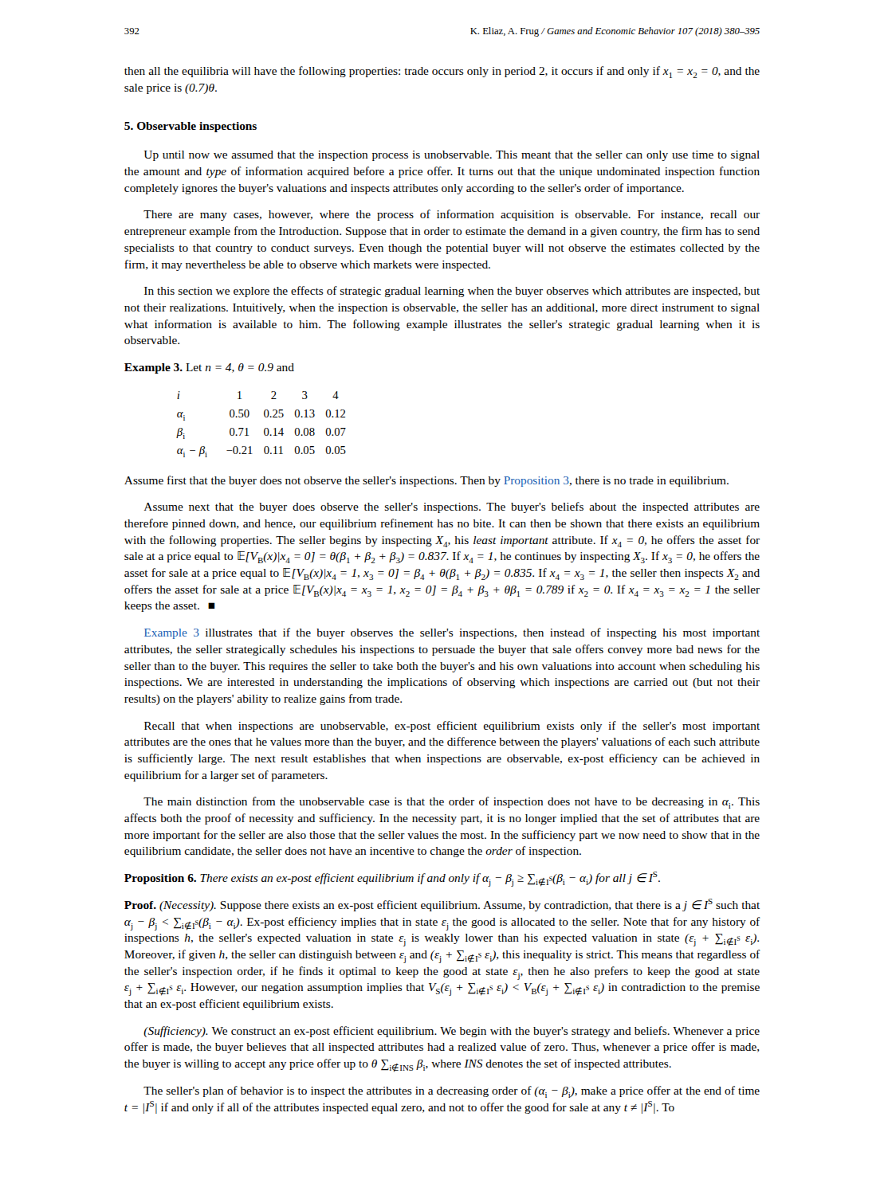392 K. Eliaz, A. Frug / Games and Economic Behavior 107 (2018) 380–395
then all the equilibria will have the following properties: trade occurs only in period 2, it occurs if and only if x1 = x2 = 0, and the sale price is (0.7)θ.
5. Observable inspections
Up until now we assumed that the inspection process is unobservable. This meant that the seller can only use time to signal the amount and type of information acquired before a price offer. It turns out that the unique undominated inspection function completely ignores the buyer's valuations and inspects attributes only according to the seller's order of importance.
There are many cases, however, where the process of information acquisition is observable. For instance, recall our entrepreneur example from the Introduction. Suppose that in order to estimate the demand in a given country, the firm has to send specialists to that country to conduct surveys. Even though the potential buyer will not observe the estimates collected by the firm, it may nevertheless be able to observe which markets were inspected.
In this section we explore the effects of strategic gradual learning when the buyer observes which attributes are inspected, but not their realizations. Intuitively, when the inspection is observable, the seller has an additional, more direct instrument to signal what information is available to him. The following example illustrates the seller's strategic gradual learning when it is observable.
Example 3. Let n = 4, θ = 0.9 and
| i | 1 | 2 | 3 | 4 |
| α i | 0.50 | 0.25 | 0.13 | 0.12 |
| β i | 0.71 | 0.14 | 0.08 | 0.07 |
| α i − β i | −0.21 | 0.11 | 0.05 | 0.05 |
Assume first that the buyer does not observe the seller's inspections. Then by Proposition 3, there is no trade in equilibrium.
Assume next that the buyer does observe the seller's inspections. The buyer's beliefs about the inspected attributes are therefore pinned down, and hence, our equilibrium refinement has no bite. It can then be shown that there exists an equilibrium with the following properties. The seller begins by inspecting X4, his least important attribute. If x4 = 0, he offers the asset for sale at a price equal to 𝔼[VB(x)|x4 = 0] = θ(β1 + β2 + β3) = 0.837. If x4 = 1, he continues by inspecting X3. If x3 = 0, he offers the asset for sale at a price equal to 𝔼[VB(x)|x4 = 1, x3 = 0] = β4 + θ(β1 + β2) = 0.835. If x4 = x3 = 1, the seller then inspects X2 and offers the asset for sale at a price 𝔼[VB(x)|x4 = x3 = 1, x2 = 0] = β4 + β3 + θβ1 = 0.789 if x2 = 0. If x4 = x3 = x2 = 1 the seller keeps the asset. ■
Example 3 illustrates that if the buyer observes the seller's inspections, then instead of inspecting his most important attributes, the seller strategically schedules his inspections to persuade the buyer that sale offers convey more bad news for the seller than to the buyer. This requires the seller to take both the buyer's and his own valuations into account when scheduling his inspections. We are interested in understanding the implications of observing which inspections are carried out (but not their results) on the players' ability to realize gains from trade.
Recall that when inspections are unobservable, ex-post efficient equilibrium exists only if the seller's most important attributes are the ones that he values more than the buyer, and the difference between the players' valuations of each such attribute is sufficiently large. The next result establishes that when inspections are observable, ex-post efficiency can be achieved in equilibrium for a larger set of parameters.
The main distinction from the unobservable case is that the order of inspection does not have to be decreasing in αi. This affects both the proof of necessity and sufficiency. In the necessity part, it is no longer implied that the set of attributes that are more important for the seller are also those that the seller values the most. In the sufficiency part we now need to show that in the equilibrium candidate, the seller does not have an incentive to change the order of inspection.
Proposition 6. There exists an ex-post efficient equilibrium if and only if αj − βj ≥ ∑i∉IS(βi − αi) for all j ∈ IS.
Proof. (Necessity). Suppose there exists an ex-post efficient equilibrium. Assume, by contradiction, that there is a j ∈ IS such that αj − βj < ∑i∉IS(βi − αi). Ex-post efficiency implies that in state εj the good is allocated to the seller. Note that for any history of inspections h, the seller's expected valuation in state εj is weakly lower than his expected valuation in state (εj + ∑i∉IS εi). Moreover, if given h, the seller can distinguish between εj and (εj + ∑i∉IS εi), this inequality is strict. This means that regardless of the seller's inspection order, if he finds it optimal to keep the good at state εj, then he also prefers to keep the good at state εj + ∑i∉IS εi. However, our negation assumption implies that VS(εj + ∑i∉IS εi) < VB(εj + ∑i∉IS εi) in contradiction to the premise that an ex-post efficient equilibrium exists.
(Sufficiency). We construct an ex-post efficient equilibrium. We begin with the buyer's strategy and beliefs. Whenever a price offer is made, the buyer believes that all inspected attributes had a realized value of zero. Thus, whenever a price offer is made, the buyer is willing to accept any price offer up to θ ∑i∉INS βi, where INS denotes the set of inspected attributes.
The seller's plan of behavior is to inspect the attributes in a decreasing order of (αi − βi), make a price offer at the end of time t = |IS| if and only if all of the attributes inspected equal zero, and not to offer the good for sale at any t ≠ |IS|. To